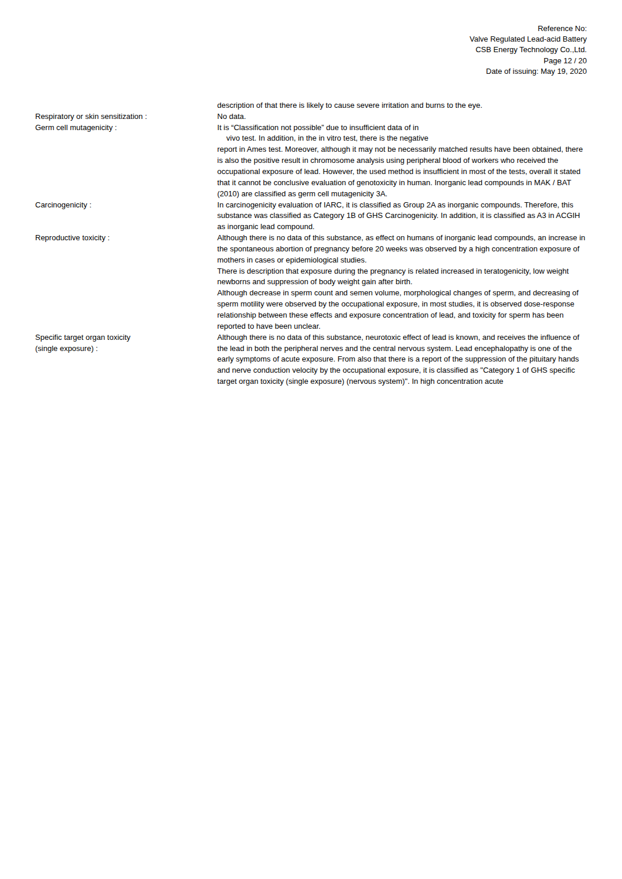Reference No:
Valve Regulated Lead-acid Battery
CSB Energy Technology Co.,Ltd.
Page 12 / 20
Date of issuing: May 19, 2020
| | description of that there is likely to cause severe irritation and burns to the eye. |
| Respiratory or skin sensitization : | No data. |
| Germ cell mutagenicity : | It is “Classification not possible” due to insufficient data of in vivo test. In addition, in the in vitro test, there is the negative report in Ames test. Moreover, although it may not be necessarily matched results have been obtained, there is also the positive result in chromosome analysis using peripheral blood of workers who received the occupational exposure of lead. However, the used method is insufficient in most of the tests, overall it stated that it cannot be conclusive evaluation of genotoxicity in human. Inorganic lead compounds in MAK / BAT (2010) are classified as germ cell mutagenicity 3A. |
| Carcinogenicity : | In carcinogenicity evaluation of IARC, it is classified as Group 2A as inorganic compounds. Therefore, this substance was classified as Category 1B of GHS Carcinogenicity. In addition, it is classified as A3 in ACGIH as inorganic lead compound. |
| Reproductive toxicity : | Although there is no data of this substance, as effect on humans of inorganic lead compounds, an increase in the spontaneous abortion of pregnancy before 20 weeks was observed by a high concentration exposure of mothers in cases or epidemiological studies. There is description that exposure during the pregnancy is related increased in teratogenicity, low weight newborns and suppression of body weight gain after birth. Although decrease in sperm count and semen volume, morphological changes of sperm, and decreasing of sperm motility were observed by the occupational exposure, in most studies, it is observed dose-response relationship between these effects and exposure concentration of lead, and toxicity for sperm has been reported to have been unclear. |
| Specific target organ toxicity (single exposure) : | Although there is no data of this substance, neurotoxic effect of lead is known, and receives the influence of the lead in both the peripheral nerves and the central nervous system. Lead encephalopathy is one of the early symptoms of acute exposure. From also that there is a report of the suppression of the pituitary hands and nerve conduction velocity by the occupational exposure, it is classified as "Category 1 of GHS specific target organ toxicity (single exposure) (nervous system)". In high concentration acute |